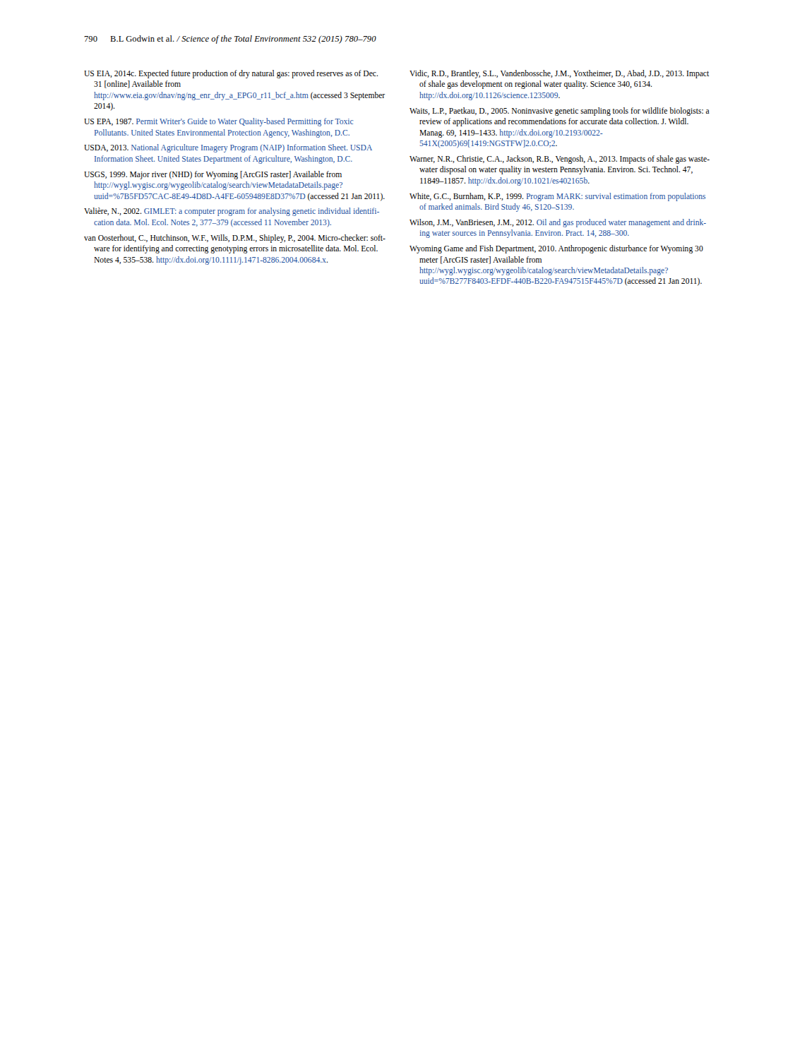790 B.L Godwin et al. / Science of the Total Environment 532 (2015) 780–790
US EIA, 2014c. Expected future production of dry natural gas: proved reserves as of Dec. 31 [online] Available from http://www.eia.gov/dnav/ng/ng_enr_dry_a_EPG0_r11_bcf_a.htm (accessed 3 September 2014).
US EPA, 1987. Permit Writer's Guide to Water Quality-based Permitting for Toxic Pollutants. United States Environmental Protection Agency, Washington, D.C.
USDA, 2013. National Agriculture Imagery Program (NAIP) Information Sheet. USDA Information Sheet. United States Department of Agriculture, Washington, D.C.
USGS, 1999. Major river (NHD) for Wyoming [ArcGIS raster] Available from http://wygl.wygisc.org/wygeolib/catalog/search/viewMetadataDetails.page?uuid=%7B5FD57CAC-8E49-4D8D-A4FE-6059489E8D37%7D (accessed 21 Jan 2011).
Valière, N., 2002. GIMLET: a computer program for analysing genetic individual identification data. Mol. Ecol. Notes 2, 377–379 (accessed 11 November 2013).
van Oosterhout, C., Hutchinson, W.F., Wills, D.P.M., Shipley, P., 2004. Micro-checker: software for identifying and correcting genotyping errors in microsatellite data. Mol. Ecol. Notes 4, 535–538. http://dx.doi.org/10.1111/j.1471-8286.2004.00684.x.
Vidic, R.D., Brantley, S.L., Vandenbossche, J.M., Yoxtheimer, D., Abad, J.D., 2013. Impact of shale gas development on regional water quality. Science 340, 6134. http://dx.doi.org/10.1126/science.1235009.
Waits, L.P., Paetkau, D., 2005. Noninvasive genetic sampling tools for wildlife biologists: a review of applications and recommendations for accurate data collection. J. Wildl. Manag. 69, 1419–1433. http://dx.doi.org/10.2193/0022-541X(2005)69[1419:NGSTFW]2.0.CO;2.
Warner, N.R., Christie, C.A., Jackson, R.B., Vengosh, A., 2013. Impacts of shale gas wastewater disposal on water quality in western Pennsylvania. Environ. Sci. Technol. 47, 11849–11857. http://dx.doi.org/10.1021/es402165b.
White, G.C., Burnham, K.P., 1999. Program MARK: survival estimation from populations of marked animals. Bird Study 46, S120–S139.
Wilson, J.M., VanBriesen, J.M., 2012. Oil and gas produced water management and drinking water sources in Pennsylvania. Environ. Pract. 14, 288–300.
Wyoming Game and Fish Department, 2010. Anthropogenic disturbance for Wyoming 30 meter [ArcGIS raster] Available from http://wygl.wygisc.org/wygeolib/catalog/search/viewMetadataDetails.page?uuid=%7B277F8403-EFDF-440B-B220-FA947515F445%7D (accessed 21 Jan 2011).